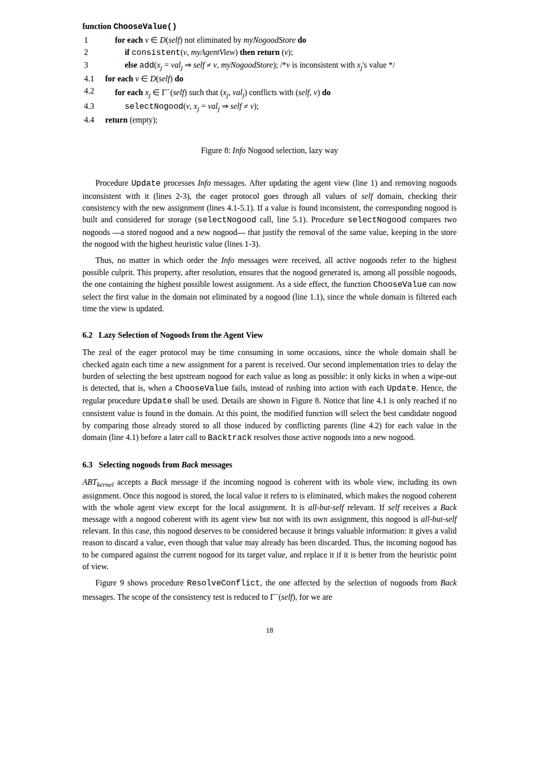function ChooseValue()
| 1 | for each v ∈ D ( self ) not eliminated by myNogoodStore do |
| 2 | if consistent ( v , myAgentView ) then return ( v ); |
| 3 | else add ( x j = val j ⇒ self ≠ v , myNogoodStore ); /* v is inconsistent with x j 's value */ |
| 4.1 | for each v ∈ D ( self ) do |
| 4.2 | for each x j ∈ Γ − ( self ) such that ( x j , val j ) conflicts with ( self , v ) do |
| 4.3 | selectNogood ( v , x j = val j ⇒ self ≠ v ); |
| 4.4 | return (empty); |
Figure 8: Info Nogood selection, lazy way
Procedure Update processes Info messages. After updating the agent view (line 1) and removing nogoods inconsistent with it (lines 2-3), the eager protocol goes through all values of self domain, checking their consistency with the new assignment (lines 4.1-5.1). If a value is found inconsistent, the corresponding nogood is built and considered for storage (selectNogood call, line 5.1). Procedure selectNogood compares two nogoods —a stored nogood and a new nogood— that justify the removal of the same value, keeping in the store the nogood with the highest heuristic value (lines 1-3).
Thus, no matter in which order the Info messages were received, all active nogoods refer to the highest possible culprit. This property, after resolution, ensures that the nogood generated is, among all possible nogoods, the one containing the highest possible lowest assignment. As a side effect, the function ChooseValue can now select the first value in the domain not eliminated by a nogood (line 1.1), since the whole domain is filtered each time the view is updated.
6.2 Lazy Selection of Nogoods from the Agent View
The zeal of the eager protocol may be time consuming in some occasions, since the whole domain shall be checked again each time a new assignment for a parent is received. Our second implementation tries to delay the burden of selecting the best upstream nogood for each value as long as possible: it only kicks in when a wipe-out is detected, that is, when a ChooseValue fails, instead of rushing into action with each Update. Hence, the regular procedure Update shall be used. Details are shown in Figure 8. Notice that line 4.1 is only reached if no consistent value is found in the domain. At this point, the modified function will select the best candidate nogood by comparing those already stored to all those induced by conflicting parents (line 4.2) for each value in the domain (line 4.1) before a later call to Backtrack resolves those active nogoods into a new nogood.
6.3 Selecting nogoods from Back messages
ABTkernel accepts a Back message if the incoming nogood is coherent with its whole view, including its own assignment. Once this nogood is stored, the local value it refers to is eliminated, which makes the nogood coherent with the whole agent view except for the local assignment. It is all-but-self relevant. If self receives a Back message with a nogood coherent with its agent view but not with its own assignment, this nogood is all-but-self relevant. In this case, this nogood deserves to be considered because it brings valuable information: it gives a valid reason to discard a value, even though that value may already has been discarded. Thus, the incoming nogood has to be compared against the current nogood for its target value, and replace it if it is better from the heuristic point of view.
Figure 9 shows procedure ResolveConflict, the one affected by the selection of nogoods from Back messages. The scope of the consistency test is reduced to Γ−(self), for we are
18